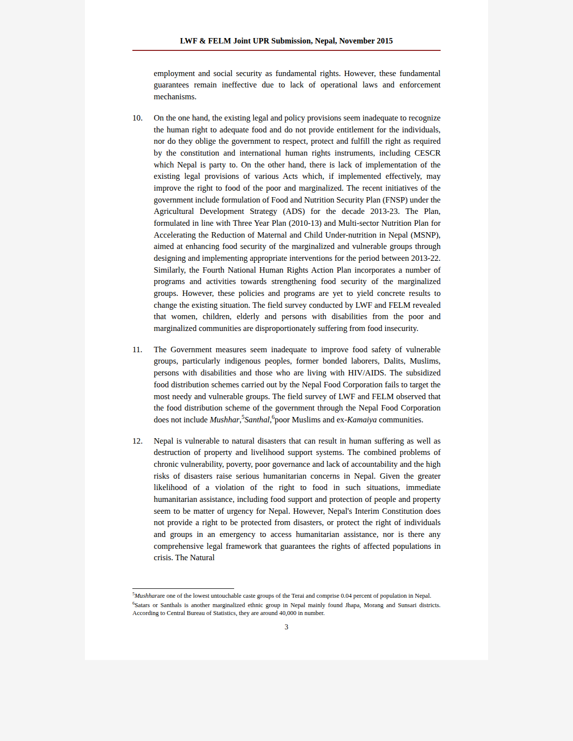LWF & FELM Joint UPR Submission, Nepal, November 2015
employment and social security as fundamental rights. However, these fundamental guarantees remain ineffective due to lack of operational laws and enforcement mechanisms.
10. On the one hand, the existing legal and policy provisions seem inadequate to recognize the human right to adequate food and do not provide entitlement for the individuals, nor do they oblige the government to respect, protect and fulfill the right as required by the constitution and international human rights instruments, including CESCR which Nepal is party to. On the other hand, there is lack of implementation of the existing legal provisions of various Acts which, if implemented effectively, may improve the right to food of the poor and marginalized. The recent initiatives of the government include formulation of Food and Nutrition Security Plan (FNSP) under the Agricultural Development Strategy (ADS) for the decade 2013-23. The Plan, formulated in line with Three Year Plan (2010-13) and Multi-sector Nutrition Plan for Accelerating the Reduction of Maternal and Child Under-nutrition in Nepal (MSNP), aimed at enhancing food security of the marginalized and vulnerable groups through designing and implementing appropriate interventions for the period between 2013-22. Similarly, the Fourth National Human Rights Action Plan incorporates a number of programs and activities towards strengthening food security of the marginalized groups. However, these policies and programs are yet to yield concrete results to change the existing situation. The field survey conducted by LWF and FELM revealed that women, children, elderly and persons with disabilities from the poor and marginalized communities are disproportionately suffering from food insecurity.
11. The Government measures seem inadequate to improve food safety of vulnerable groups, particularly indigenous peoples, former bonded laborers, Dalits, Muslims, persons with disabilities and those who are living with HIV/AIDS. The subsidized food distribution schemes carried out by the Nepal Food Corporation fails to target the most needy and vulnerable groups. The field survey of LWF and FELM observed that the food distribution scheme of the government through the Nepal Food Corporation does not include Mushhar,5Santhal,6poor Muslims and ex-Kamaiya communities.
12. Nepal is vulnerable to natural disasters that can result in human suffering as well as destruction of property and livelihood support systems. The combined problems of chronic vulnerability, poverty, poor governance and lack of accountability and the high risks of disasters raise serious humanitarian concerns in Nepal. Given the greater likelihood of a violation of the right to food in such situations, immediate humanitarian assistance, including food support and protection of people and property seem to be matter of urgency for Nepal. However, Nepal's Interim Constitution does not provide a right to be protected from disasters, or protect the right of individuals and groups in an emergency to access humanitarian assistance, nor is there any comprehensive legal framework that guarantees the rights of affected populations in crisis. The Natural
5Mushharare one of the lowest untouchable caste groups of the Terai and comprise 0.04 percent of population in Nepal.
6Satars or Santhals is another marginalized ethnic group in Nepal mainly found Jhapa, Morang and Sunsari districts. According to Central Bureau of Statistics, they are around 40,000 in number.
3